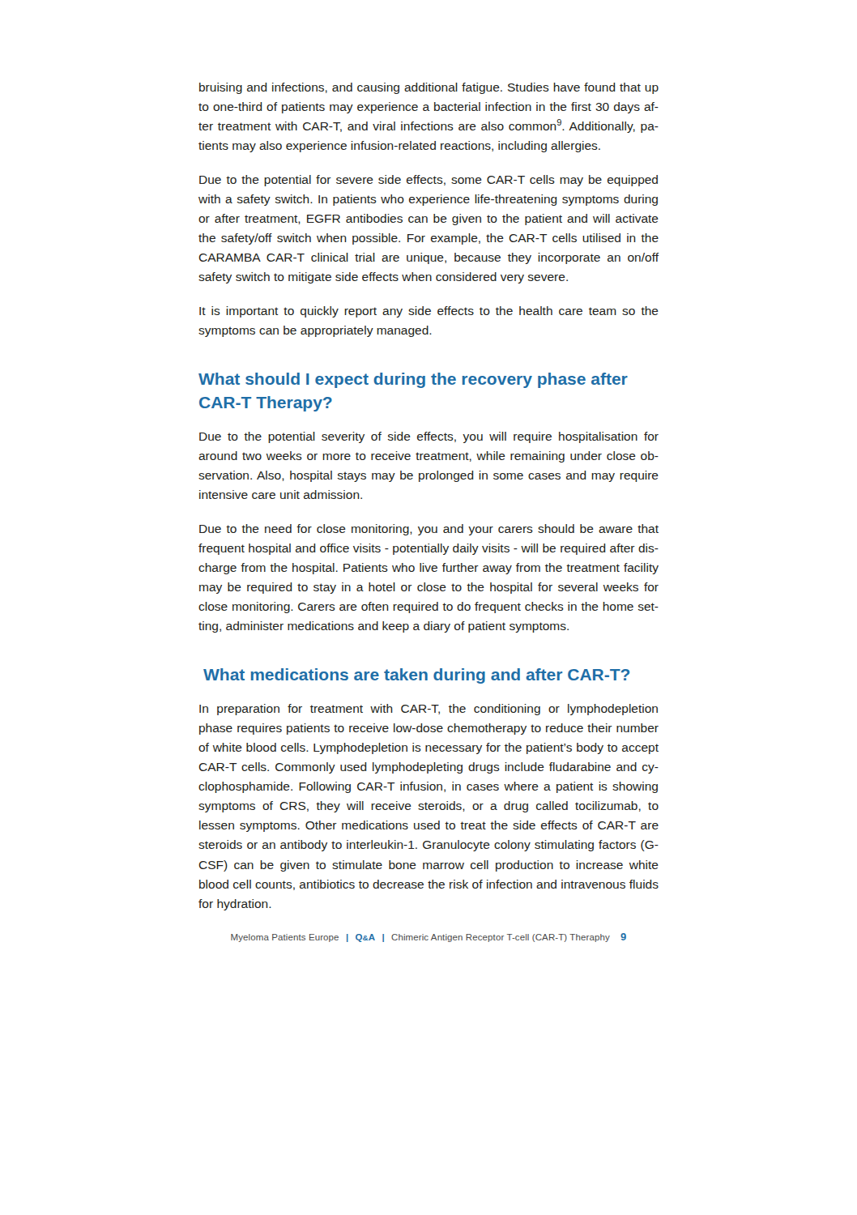bruising and infections, and causing additional fatigue. Studies have found that up to one-third of patients may experience a bacterial infection in the first 30 days after treatment with CAR-T, and viral infections are also common9. Additionally, patients may also experience infusion-related reactions, including allergies.
Due to the potential for severe side effects, some CAR-T cells may be equipped with a safety switch. In patients who experience life-threatening symptoms during or after treatment, EGFR antibodies can be given to the patient and will activate the safety/off switch when possible. For example, the CAR-T cells utilised in the CARAMBA CAR-T clinical trial are unique, because they incorporate an on/off safety switch to mitigate side effects when considered very severe.
It is important to quickly report any side effects to the health care team so the symptoms can be appropriately managed.
What should I expect during the recovery phase after CAR-T Therapy?
Due to the potential severity of side effects, you will require hospitalisation for around two weeks or more to receive treatment, while remaining under close observation. Also, hospital stays may be prolonged in some cases and may require intensive care unit admission.
Due to the need for close monitoring, you and your carers should be aware that frequent hospital and office visits - potentially daily visits - will be required after discharge from the hospital. Patients who live further away from the treatment facility may be required to stay in a hotel or close to the hospital for several weeks for close monitoring. Carers are often required to do frequent checks in the home setting, administer medications and keep a diary of patient symptoms.
What medications are taken during and after CAR-T?
In preparation for treatment with CAR-T, the conditioning or lymphodepletion phase requires patients to receive low-dose chemotherapy to reduce their number of white blood cells. Lymphodepletion is necessary for the patient’s body to accept CAR-T cells. Commonly used lymphodepleting drugs include fludarabine and cyclophosphamide. Following CAR-T infusion, in cases where a patient is showing symptoms of CRS, they will receive steroids, or a drug called tocilizumab, to lessen symptoms. Other medications used to treat the side effects of CAR-T are steroids or an antibody to interleukin-1. Granulocyte colony stimulating factors (G-CSF) can be given to stimulate bone marrow cell production to increase white blood cell counts, antibiotics to decrease the risk of infection and intravenous fluids for hydration.
Myeloma Patients Europe | Q&A | Chimeric Antigen Receptor T-cell (CAR-T) Theraphy 9